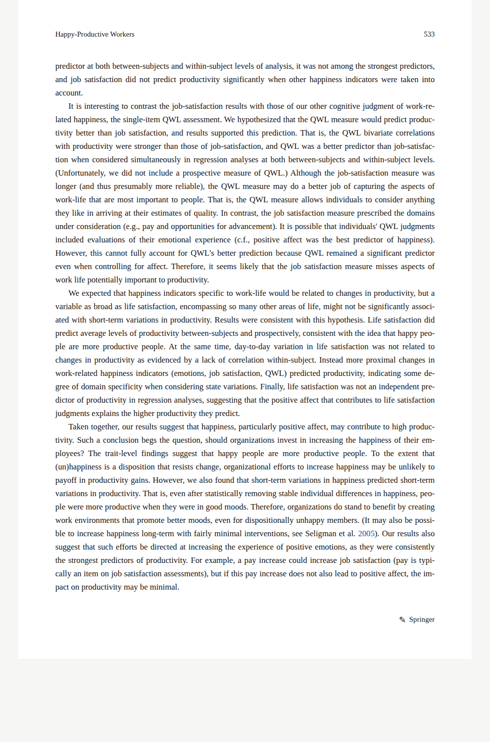Happy-Productive Workers 533
predictor at both between-subjects and within-subject levels of analysis, it was not among the strongest predictors, and job satisfaction did not predict productivity significantly when other happiness indicators were taken into account.
It is interesting to contrast the job-satisfaction results with those of our other cognitive judgment of work-related happiness, the single-item QWL assessment. We hypothesized that the QWL measure would predict productivity better than job satisfaction, and results supported this prediction. That is, the QWL bivariate correlations with productivity were stronger than those of job-satisfaction, and QWL was a better predictor than job-satisfaction when considered simultaneously in regression analyses at both between-subjects and within-subject levels. (Unfortunately, we did not include a prospective measure of QWL.) Although the job-satisfaction measure was longer (and thus presumably more reliable), the QWL measure may do a better job of capturing the aspects of work-life that are most important to people. That is, the QWL measure allows individuals to consider anything they like in arriving at their estimates of quality. In contrast, the job satisfaction measure prescribed the domains under consideration (e.g., pay and opportunities for advancement). It is possible that individuals' QWL judgments included evaluations of their emotional experience (c.f., positive affect was the best predictor of happiness). However, this cannot fully account for QWL's better prediction because QWL remained a significant predictor even when controlling for affect. Therefore, it seems likely that the job satisfaction measure misses aspects of work life potentially important to productivity.
We expected that happiness indicators specific to work-life would be related to changes in productivity, but a variable as broad as life satisfaction, encompassing so many other areas of life, might not be significantly associated with short-term variations in productivity. Results were consistent with this hypothesis. Life satisfaction did predict average levels of productivity between-subjects and prospectively, consistent with the idea that happy people are more productive people. At the same time, day-to-day variation in life satisfaction was not related to changes in productivity as evidenced by a lack of correlation within-subject. Instead more proximal changes in work-related happiness indicators (emotions, job satisfaction, QWL) predicted productivity, indicating some degree of domain specificity when considering state variations. Finally, life satisfaction was not an independent predictor of productivity in regression analyses, suggesting that the positive affect that contributes to life satisfaction judgments explains the higher productivity they predict.
Taken together, our results suggest that happiness, particularly positive affect, may contribute to high productivity. Such a conclusion begs the question, should organizations invest in increasing the happiness of their employees? The trait-level findings suggest that happy people are more productive people. To the extent that (un)happiness is a disposition that resists change, organizational efforts to increase happiness may be unlikely to payoff in productivity gains. However, we also found that short-term variations in happiness predicted short-term variations in productivity. That is, even after statistically removing stable individual differences in happiness, people were more productive when they were in good moods. Therefore, organizations do stand to benefit by creating work environments that promote better moods, even for dispositionally unhappy members. (It may also be possible to increase happiness long-term with fairly minimal interventions, see Seligman et al. 2005). Our results also suggest that such efforts be directed at increasing the experience of positive emotions, as they were consistently the strongest predictors of productivity. For example, a pay increase could increase job satisfaction (pay is typically an item on job satisfaction assessments), but if this pay increase does not also lead to positive affect, the impact on productivity may be minimal.
✎ Springer